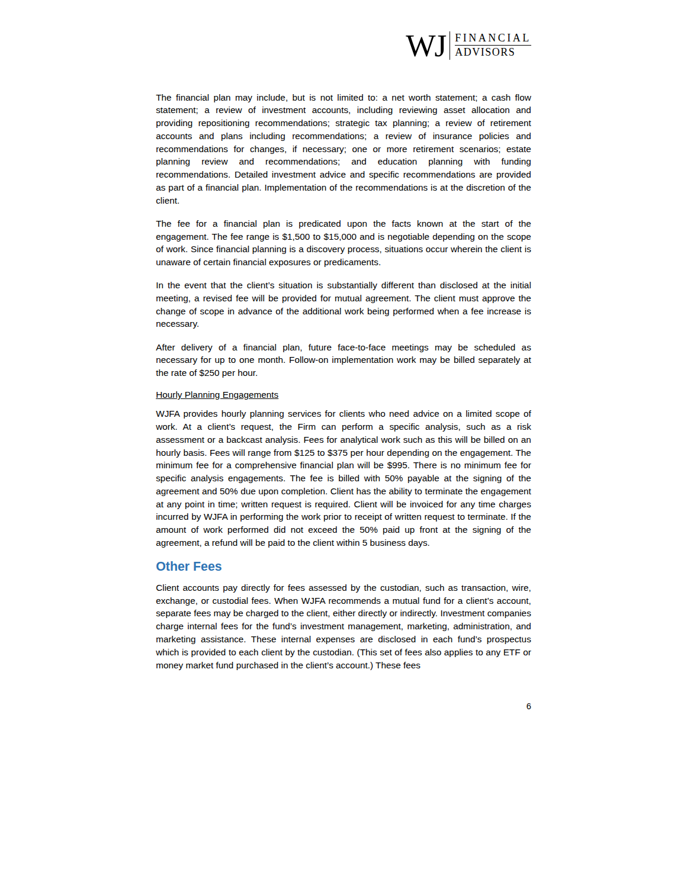WJ
FINANCIAL
ADVISORS
The financial plan may include, but is not limited to: a net worth statement; a cash flow statement; a review of investment accounts, including reviewing asset allocation and providing repositioning recommendations; strategic tax planning; a review of retirement accounts and plans including recommendations; a review of insurance policies and recommendations for changes, if necessary; one or more retirement scenarios; estate planning review and recommendations; and education planning with funding recommendations. Detailed investment advice and specific recommendations are provided as part of a financial plan. Implementation of the recommendations is at the discretion of the client.
The fee for a financial plan is predicated upon the facts known at the start of the engagement. The fee range is $1,500 to $15,000 and is negotiable depending on the scope of work. Since financial planning is a discovery process, situations occur wherein the client is unaware of certain financial exposures or predicaments.
In the event that the client’s situation is substantially different than disclosed at the initial meeting, a revised fee will be provided for mutual agreement. The client must approve the change of scope in advance of the additional work being performed when a fee increase is necessary.
After delivery of a financial plan, future face-to-face meetings may be scheduled as necessary for up to one month. Follow-on implementation work may be billed separately at the rate of $250 per hour.
Hourly Planning Engagements
WJFA provides hourly planning services for clients who need advice on a limited scope of work. At a client’s request, the Firm can perform a specific analysis, such as a risk assessment or a backcast analysis. Fees for analytical work such as this will be billed on an hourly basis. Fees will range from $125 to $375 per hour depending on the engagement. The minimum fee for a comprehensive financial plan will be $995. There is no minimum fee for specific analysis engagements. The fee is billed with 50% payable at the signing of the agreement and 50% due upon completion. Client has the ability to terminate the engagement at any point in time; written request is required. Client will be invoiced for any time charges incurred by WJFA in performing the work prior to receipt of written request to terminate. If the amount of work performed did not exceed the 50% paid up front at the signing of the agreement, a refund will be paid to the client within 5 business days.
Other Fees
Client accounts pay directly for fees assessed by the custodian, such as transaction, wire, exchange, or custodial fees. When WJFA recommends a mutual fund for a client’s account, separate fees may be charged to the client, either directly or indirectly. Investment companies charge internal fees for the fund’s investment management, marketing, administration, and marketing assistance. These internal expenses are disclosed in each fund’s prospectus which is provided to each client by the custodian. (This set of fees also applies to any ETF or money market fund purchased in the client’s account.) These fees
6